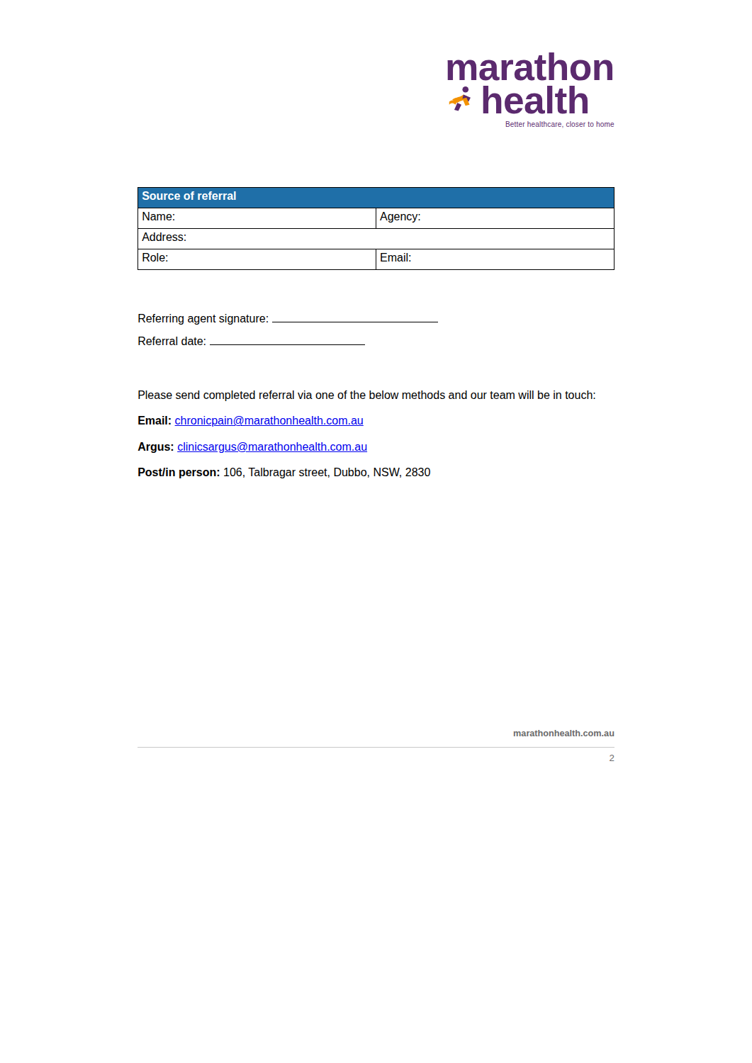marathon
health
Better healthcare, closer to home
| Source of referral |
| --- |
| Name: | Agency: |
| Address: |
| Role: | Email: |
Referring agent signature:
Referral date:
Please send completed referral via one of the below methods and our team will be in touch:
Email: chronicpain@marathonhealth.com.au
Argus: clinicsargus@marathonhealth.com.au
Post/in person: 106, Talbragar street, Dubbo, NSW, 2830
marathonhealth.com.au
2